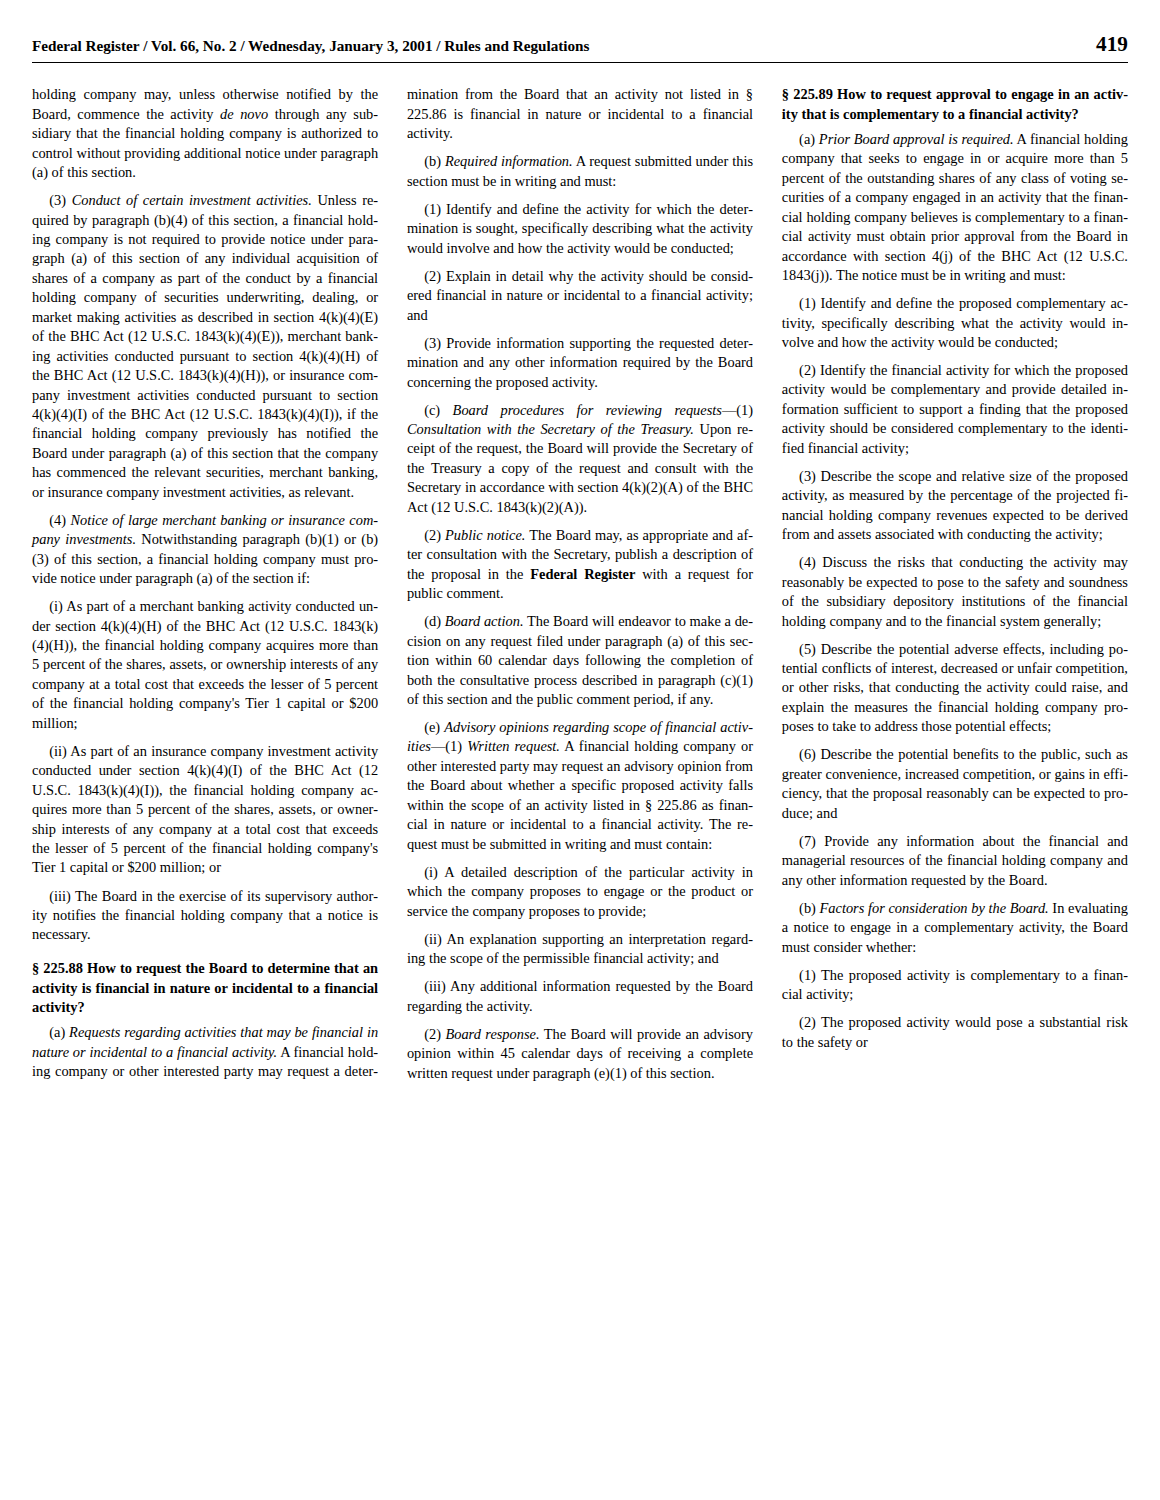Federal Register / Vol. 66, No. 2 / Wednesday, January 3, 2001 / Rules and Regulations
419
holding company may, unless otherwise notified by the Board, commence the activity de novo through any subsidiary that the financial holding company is authorized to control without providing additional notice under paragraph (a) of this section.
(3) Conduct of certain investment activities. Unless required by paragraph (b)(4) of this section, a financial holding company is not required to provide notice under paragraph (a) of this section of any individual acquisition of shares of a company as part of the conduct by a financial holding company of securities underwriting, dealing, or market making activities as described in section 4(k)(4)(E) of the BHC Act (12 U.S.C. 1843(k)(4)(E)), merchant banking activities conducted pursuant to section 4(k)(4)(H) of the BHC Act (12 U.S.C. 1843(k)(4)(H)), or insurance company investment activities conducted pursuant to section 4(k)(4)(I) of the BHC Act (12 U.S.C. 1843(k)(4)(I)), if the financial holding company previously has notified the Board under paragraph (a) of this section that the company has commenced the relevant securities, merchant banking, or insurance company investment activities, as relevant.
(4) Notice of large merchant banking or insurance company investments. Notwithstanding paragraph (b)(1) or (b)(3) of this section, a financial holding company must provide notice under paragraph (a) of the section if:
(i) As part of a merchant banking activity conducted under section 4(k)(4)(H) of the BHC Act (12 U.S.C. 1843(k)(4)(H)), the financial holding company acquires more than 5 percent of the shares, assets, or ownership interests of any company at a total cost that exceeds the lesser of 5 percent of the financial holding company's Tier 1 capital or $200 million;
(ii) As part of an insurance company investment activity conducted under section 4(k)(4)(I) of the BHC Act (12 U.S.C. 1843(k)(4)(I)), the financial holding company acquires more than 5 percent of the shares, assets, or ownership interests of any company at a total cost that exceeds the lesser of 5 percent of the financial holding company's Tier 1 capital or $200 million; or
(iii) The Board in the exercise of its supervisory authority notifies the financial holding company that a notice is necessary.
§ 225.88 How to request the Board to determine that an activity is financial in nature or incidental to a financial activity?
(a) Requests regarding activities that may be financial in nature or incidental to a financial activity. A financial holding company or other interested party may request a determination from the Board that an activity not listed in § 225.86 is financial in nature or incidental to a financial activity.
(b) Required information. A request submitted under this section must be in writing and must:
(1) Identify and define the activity for which the determination is sought, specifically describing what the activity would involve and how the activity would be conducted;
(2) Explain in detail why the activity should be considered financial in nature or incidental to a financial activity; and
(3) Provide information supporting the requested determination and any other information required by the Board concerning the proposed activity.
(c) Board procedures for reviewing requests—(1) Consultation with the Secretary of the Treasury. Upon receipt of the request, the Board will provide the Secretary of the Treasury a copy of the request and consult with the Secretary in accordance with section 4(k)(2)(A) of the BHC Act (12 U.S.C. 1843(k)(2)(A)).
(2) Public notice. The Board may, as appropriate and after consultation with the Secretary, publish a description of the proposal in the Federal Register with a request for public comment.
(d) Board action. The Board will endeavor to make a decision on any request filed under paragraph (a) of this section within 60 calendar days following the completion of both the consultative process described in paragraph (c)(1) of this section and the public comment period, if any.
(e) Advisory opinions regarding scope of financial activities—(1) Written request. A financial holding company or other interested party may request an advisory opinion from the Board about whether a specific proposed activity falls within the scope of an activity listed in § 225.86 as financial in nature or incidental to a financial activity. The request must be submitted in writing and must contain:
(i) A detailed description of the particular activity in which the company proposes to engage or the product or service the company proposes to provide;
(ii) An explanation supporting an interpretation regarding the scope of the permissible financial activity; and
(iii) Any additional information requested by the Board regarding the activity.
(2) Board response. The Board will provide an advisory opinion within 45 calendar days of receiving a complete written request under paragraph (e)(1) of this section.
§ 225.89 How to request approval to engage in an activity that is complementary to a financial activity?
(a) Prior Board approval is required. A financial holding company that seeks to engage in or acquire more than 5 percent of the outstanding shares of any class of voting securities of a company engaged in an activity that the financial holding company believes is complementary to a financial activity must obtain prior approval from the Board in accordance with section 4(j) of the BHC Act (12 U.S.C. 1843(j)). The notice must be in writing and must:
(1) Identify and define the proposed complementary activity, specifically describing what the activity would involve and how the activity would be conducted;
(2) Identify the financial activity for which the proposed activity would be complementary and provide detailed information sufficient to support a finding that the proposed activity should be considered complementary to the identified financial activity;
(3) Describe the scope and relative size of the proposed activity, as measured by the percentage of the projected financial holding company revenues expected to be derived from and assets associated with conducting the activity;
(4) Discuss the risks that conducting the activity may reasonably be expected to pose to the safety and soundness of the subsidiary depository institutions of the financial holding company and to the financial system generally;
(5) Describe the potential adverse effects, including potential conflicts of interest, decreased or unfair competition, or other risks, that conducting the activity could raise, and explain the measures the financial holding company proposes to take to address those potential effects;
(6) Describe the potential benefits to the public, such as greater convenience, increased competition, or gains in efficiency, that the proposal reasonably can be expected to produce; and
(7) Provide any information about the financial and managerial resources of the financial holding company and any other information requested by the Board.
(b) Factors for consideration by the Board. In evaluating a notice to engage in a complementary activity, the Board must consider whether:
(1) The proposed activity is complementary to a financial activity;
(2) The proposed activity would pose a substantial risk to the safety or